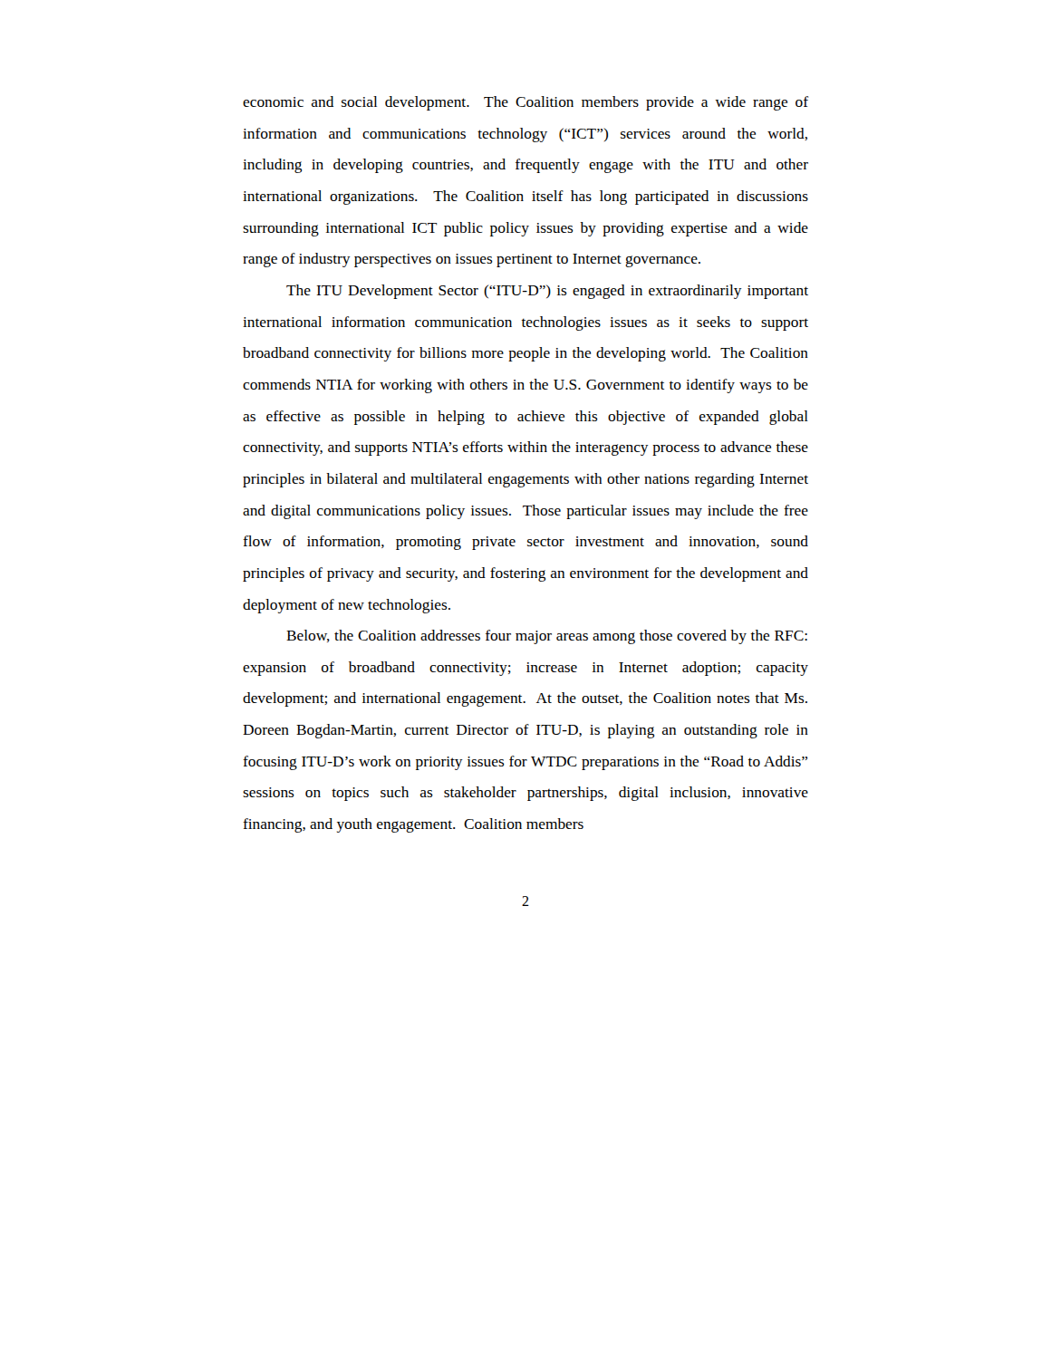economic and social development. The Coalition members provide a wide range of information and communications technology (“ICT”) services around the world, including in developing countries, and frequently engage with the ITU and other international organizations. The Coalition itself has long participated in discussions surrounding international ICT public policy issues by providing expertise and a wide range of industry perspectives on issues pertinent to Internet governance.
The ITU Development Sector (“ITU-D”) is engaged in extraordinarily important international information communication technologies issues as it seeks to support broadband connectivity for billions more people in the developing world. The Coalition commends NTIA for working with others in the U.S. Government to identify ways to be as effective as possible in helping to achieve this objective of expanded global connectivity, and supports NTIA’s efforts within the interagency process to advance these principles in bilateral and multilateral engagements with other nations regarding Internet and digital communications policy issues. Those particular issues may include the free flow of information, promoting private sector investment and innovation, sound principles of privacy and security, and fostering an environment for the development and deployment of new technologies.
Below, the Coalition addresses four major areas among those covered by the RFC: expansion of broadband connectivity; increase in Internet adoption; capacity development; and international engagement. At the outset, the Coalition notes that Ms. Doreen Bogdan-Martin, current Director of ITU-D, is playing an outstanding role in focusing ITU-D’s work on priority issues for WTDC preparations in the “Road to Addis” sessions on topics such as stakeholder partnerships, digital inclusion, innovative financing, and youth engagement. Coalition members
2